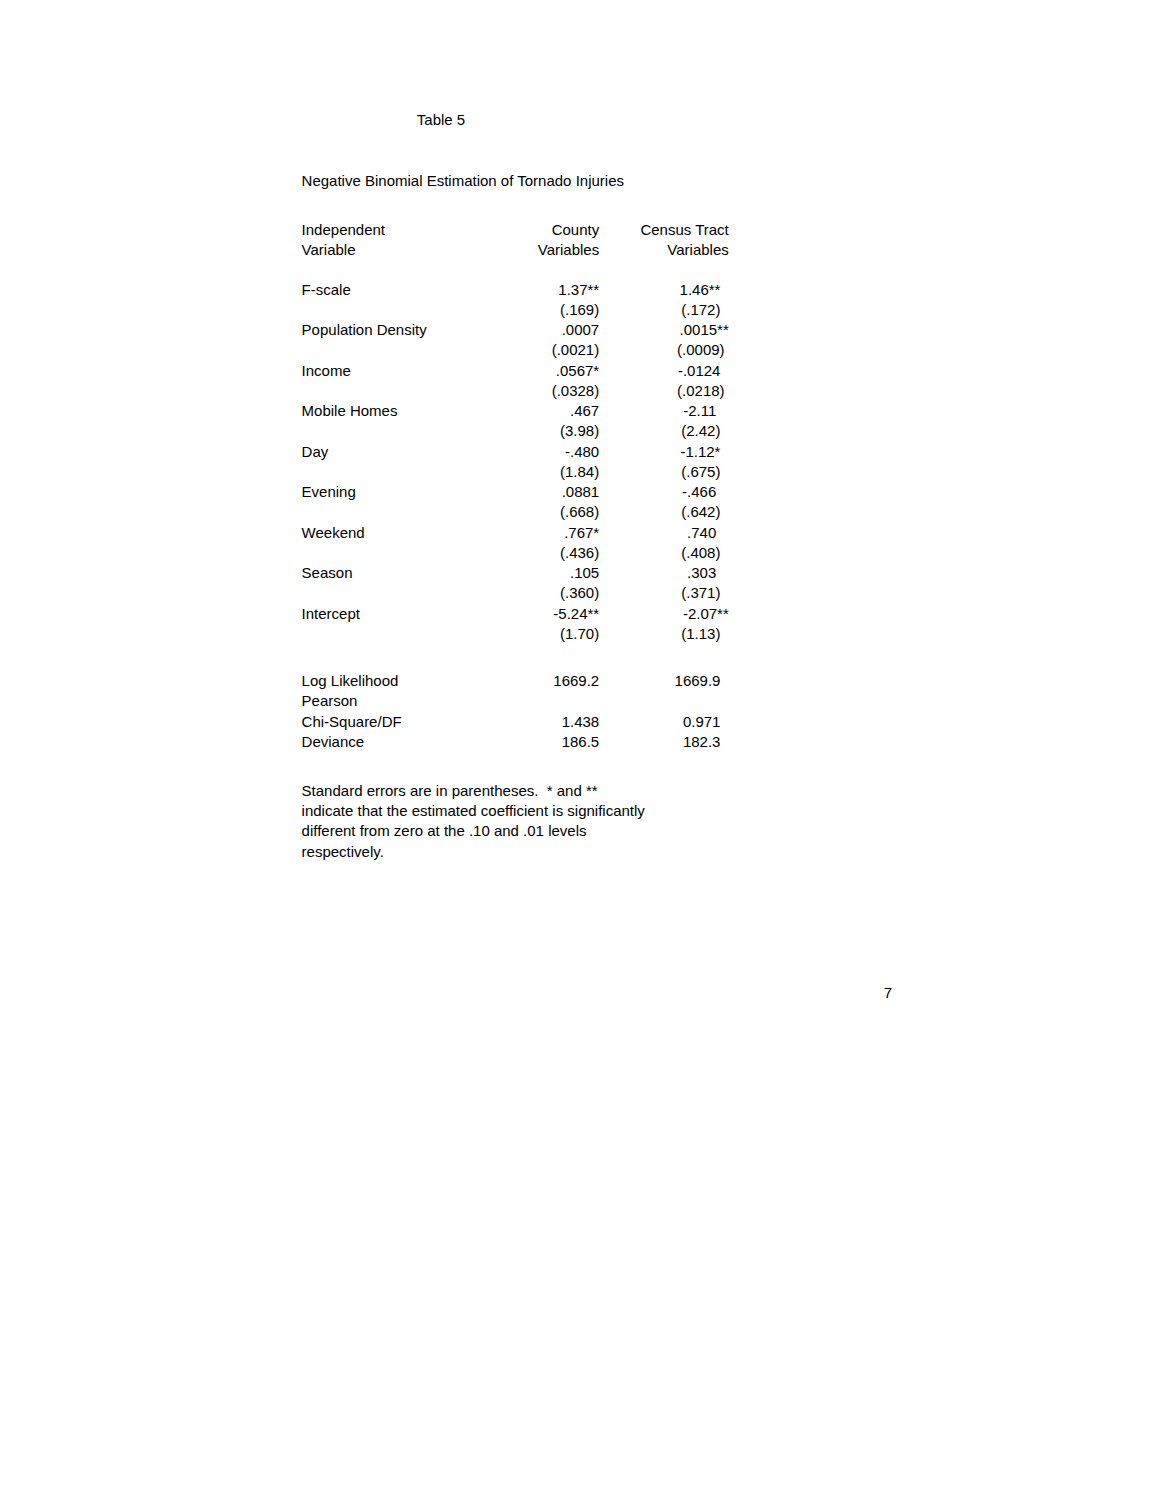Table 5
Negative Binomial Estimation of Tornado Injuries
| Independent | County | Census Tract |
| --- | --- | --- |
| Variable | Variables | Variables |
| F-scale | 1.37** | 1.46** |
| | (.169) | (.172) |
| Population Density | .0007 | .0015** |
| | (.0021) | (.0009) |
| Income | .0567* | -.0124 |
| | (.0328) | (.0218) |
| Mobile Homes | .467 | -2.11 |
| | (3.98) | (2.42) |
| Day | -.480 | -1.12* |
| | (1.84) | (.675) |
| Evening | .0881 | -.466 |
| | (.668) | (.642) |
| Weekend | .767* | .740 |
| | (.436) | (.408) |
| Season | .105 | .303 |
| | (.360) | (.371) |
| Intercept | -5.24** | -2.07** |
| | (1.70) | (1.13) |
| Log Likelihood | 1669.2 | 1669.9 |
| Pearson | | |
| Chi-Square/DF | 1.438 | 0.971 |
| Deviance | 186.5 | 182.3 |
Standard errors are in parentheses. * and ** indicate that the estimated coefficient is significantly different from zero at the .10 and .01 levels respectively.
7